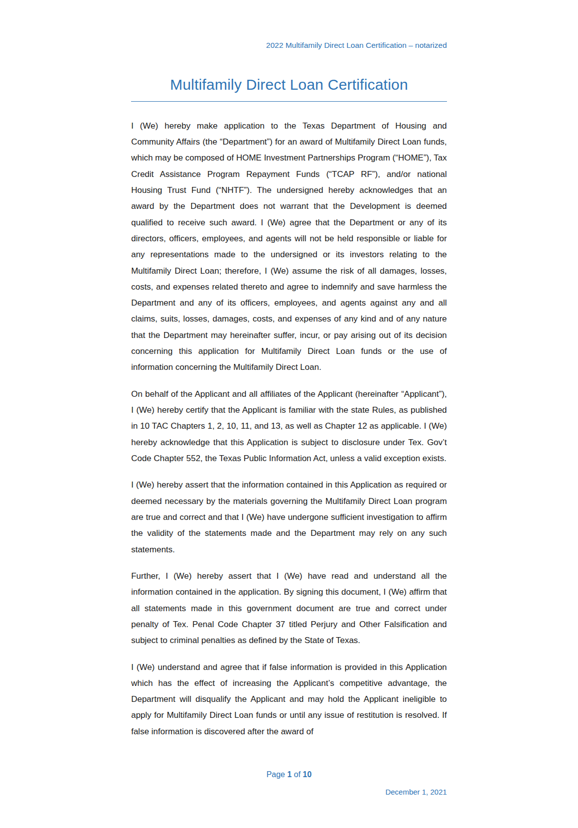2022 Multifamily Direct Loan Certification – notarized
Multifamily Direct Loan Certification
I (We) hereby make application to the Texas Department of Housing and Community Affairs (the “Department”) for an award of Multifamily Direct Loan funds, which may be composed of HOME Investment Partnerships Program (“HOME”), Tax Credit Assistance Program Repayment Funds (“TCAP RF”), and/or national Housing Trust Fund (“NHTF”). The undersigned hereby acknowledges that an award by the Department does not warrant that the Development is deemed qualified to receive such award. I (We) agree that the Department or any of its directors, officers, employees, and agents will not be held responsible or liable for any representations made to the undersigned or its investors relating to the Multifamily Direct Loan; therefore, I (We) assume the risk of all damages, losses, costs, and expenses related thereto and agree to indemnify and save harmless the Department and any of its officers, employees, and agents against any and all claims, suits, losses, damages, costs, and expenses of any kind and of any nature that the Department may hereinafter suffer, incur, or pay arising out of its decision concerning this application for Multifamily Direct Loan funds or the use of information concerning the Multifamily Direct Loan.
On behalf of the Applicant and all affiliates of the Applicant (hereinafter “Applicant”), I (We) hereby certify that the Applicant is familiar with the state Rules, as published in 10 TAC Chapters 1, 2, 10, 11, and 13, as well as Chapter 12 as applicable. I (We) hereby acknowledge that this Application is subject to disclosure under Tex. Gov’t Code Chapter 552, the Texas Public Information Act, unless a valid exception exists.
I (We) hereby assert that the information contained in this Application as required or deemed necessary by the materials governing the Multifamily Direct Loan program are true and correct and that I (We) have undergone sufficient investigation to affirm the validity of the statements made and the Department may rely on any such statements.
Further, I (We) hereby assert that I (We) have read and understand all the information contained in the application. By signing this document, I (We) affirm that all statements made in this government document are true and correct under penalty of Tex. Penal Code Chapter 37 titled Perjury and Other Falsification and subject to criminal penalties as defined by the State of Texas.
I (We) understand and agree that if false information is provided in this Application which has the effect of increasing the Applicant’s competitive advantage, the Department will disqualify the Applicant and may hold the Applicant ineligible to apply for Multifamily Direct Loan funds or until any issue of restitution is resolved. If false information is discovered after the award of
Page 1 of 10
December 1, 2021